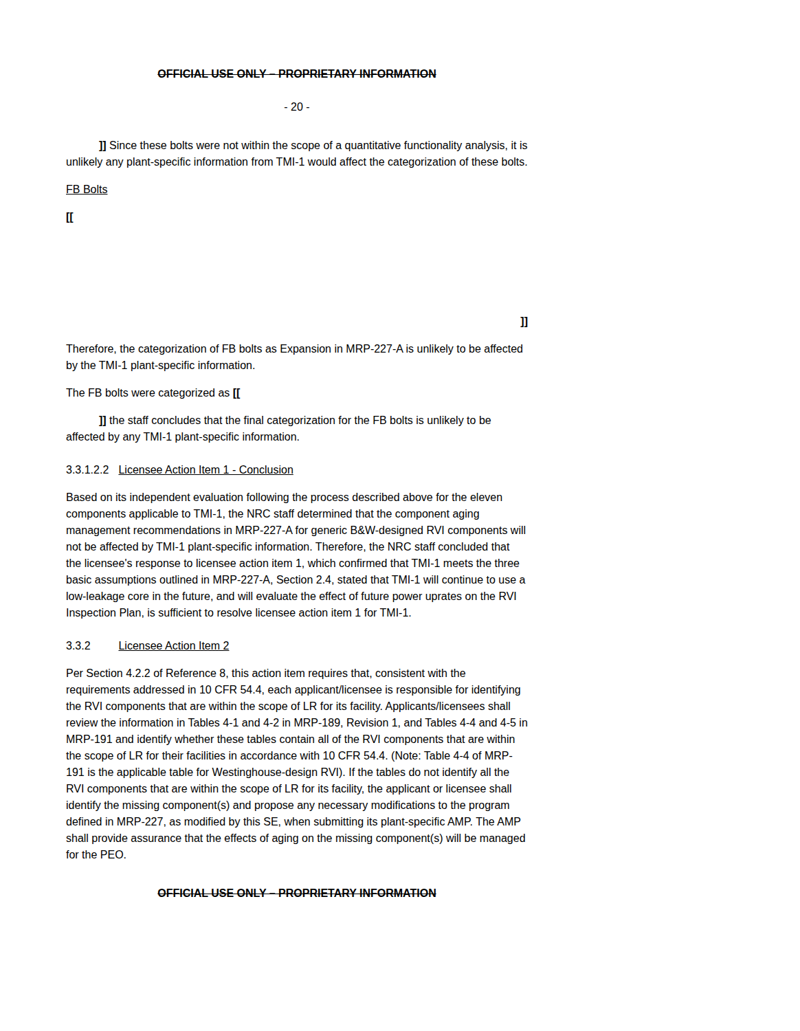OFFICIAL USE ONLY – PROPRIETARY INFORMATION
- 20 -
]] Since these bolts were not within the scope of a quantitative functionality analysis, it is unlikely any plant-specific information from TMI-1 would affect the categorization of these bolts.
FB Bolts
[[
]]
Therefore, the categorization of FB bolts as Expansion in MRP-227-A is unlikely to be affected by the TMI-1 plant-specific information.
The FB bolts were categorized as [[
]] the staff concludes that the final categorization for the FB bolts is unlikely to be affected by any TMI-1 plant-specific information.
3.3.1.2.2 Licensee Action Item 1 - Conclusion
Based on its independent evaluation following the process described above for the eleven components applicable to TMI-1, the NRC staff determined that the component aging management recommendations in MRP-227-A for generic B&W-designed RVI components will not be affected by TMI-1 plant-specific information. Therefore, the NRC staff concluded that the licensee's response to licensee action item 1, which confirmed that TMI-1 meets the three basic assumptions outlined in MRP-227-A, Section 2.4, stated that TMI-1 will continue to use a low-leakage core in the future, and will evaluate the effect of future power uprates on the RVI Inspection Plan, is sufficient to resolve licensee action item 1 for TMI-1.
3.3.2 Licensee Action Item 2
Per Section 4.2.2 of Reference 8, this action item requires that, consistent with the requirements addressed in 10 CFR 54.4, each applicant/licensee is responsible for identifying the RVI components that are within the scope of LR for its facility. Applicants/licensees shall review the information in Tables 4-1 and 4-2 in MRP-189, Revision 1, and Tables 4-4 and 4-5 in MRP-191 and identify whether these tables contain all of the RVI components that are within the scope of LR for their facilities in accordance with 10 CFR 54.4. (Note: Table 4-4 of MRP-191 is the applicable table for Westinghouse-design RVI). If the tables do not identify all the RVI components that are within the scope of LR for its facility, the applicant or licensee shall identify the missing component(s) and propose any necessary modifications to the program defined in MRP-227, as modified by this SE, when submitting its plant-specific AMP. The AMP shall provide assurance that the effects of aging on the missing component(s) will be managed for the PEO.
OFFICIAL USE ONLY – PROPRIETARY INFORMATION